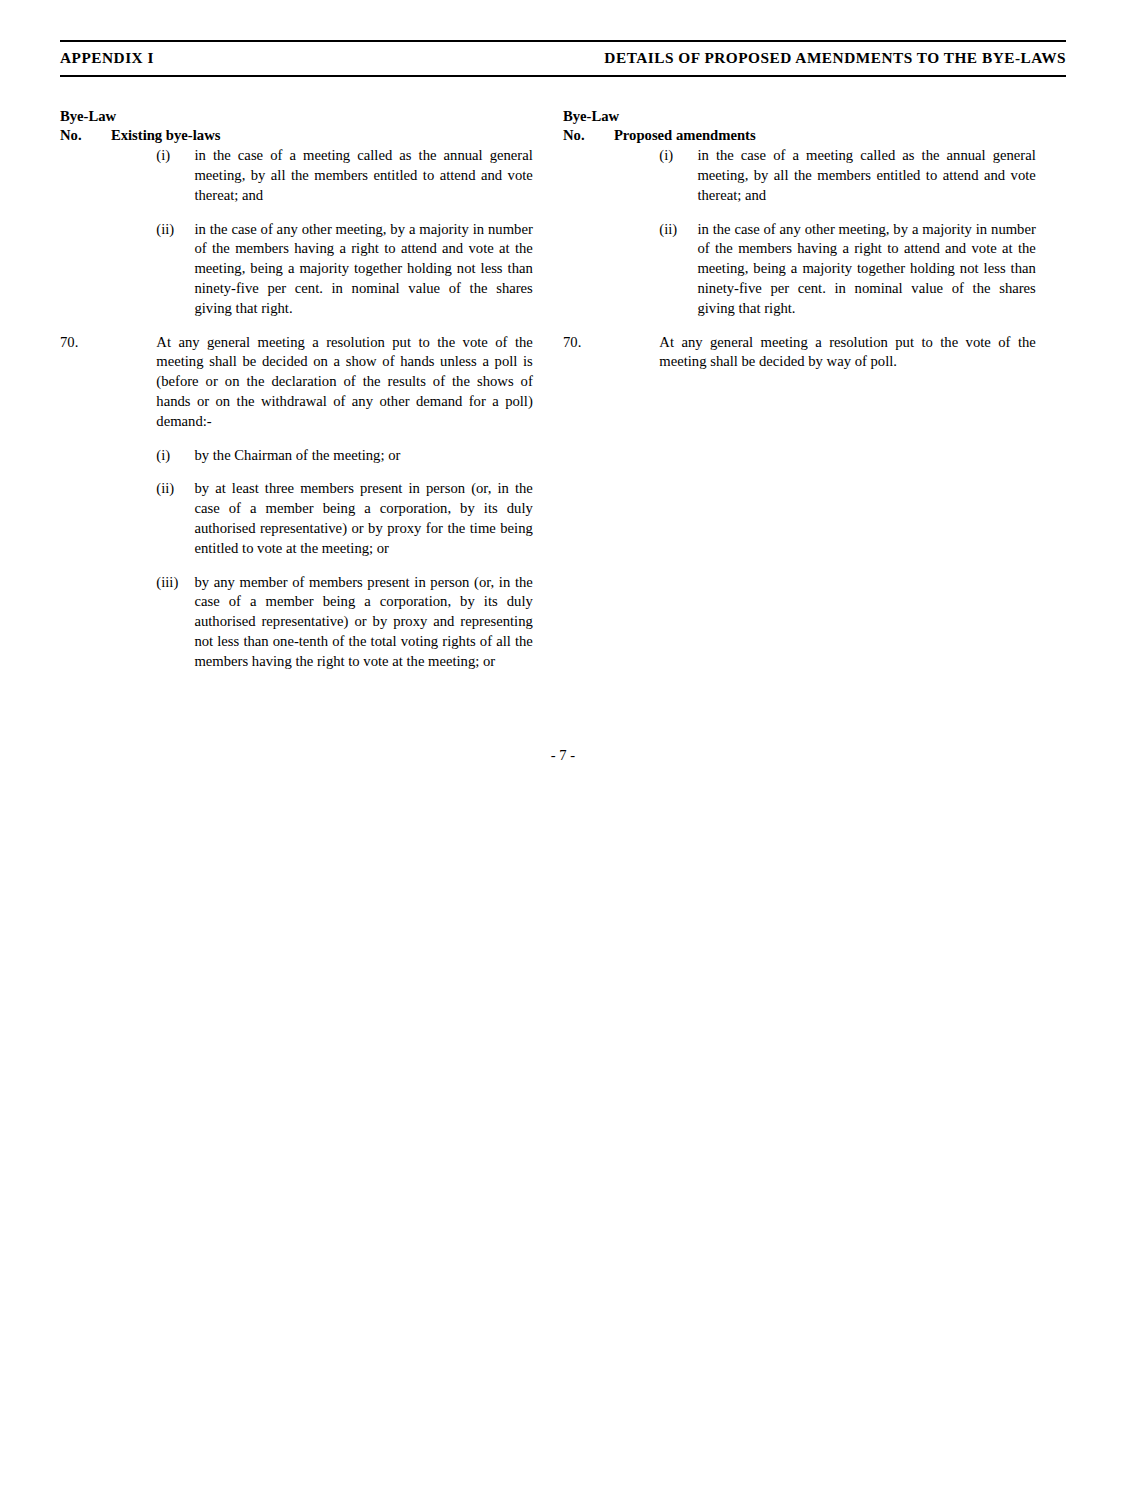APPENDIX I DETAILS OF PROPOSED AMENDMENTS TO THE BYE-LAWS
| Bye-Law No. Existing bye-laws | Bye-Law No. Proposed amendments |
| | (i) in the case of a meeting called as the annual general meeting, by all the members entitled to attend and vote thereat; and (ii) in the case of any other meeting, by a majority in number of the members having a right to attend and vote at the meeting, being a majority together holding not less than ninety-five per cent. in nominal value of the shares giving that right. | | (i) in the case of a meeting called as the annual general meeting, by all the members entitled to attend and vote thereat; and (ii) in the case of any other meeting, by a majority in number of the members having a right to attend and vote at the meeting, being a majority together holding not less than ninety-five per cent. in nominal value of the shares giving that right. |
| 70. | At any general meeting a resolution put to the vote of the meeting shall be decided on a show of hands unless a poll is (before or on the declaration of the results of the shows of hands or on the withdrawal of any other demand for a poll) demand:- (i) by the Chairman of the meeting; or (ii) by at least three members present in person (or, in the case of a member being a corporation, by its duly authorised representative) or by proxy for the time being entitled to vote at the meeting; or (iii) by any member of members present in person (or, in the case of a member being a corporation, by its duly authorised representative) or by proxy and representing not less than one-tenth of the total voting rights of all the members having the right to vote at the meeting; or | 70. | At any general meeting a resolution put to the vote of the meeting shall be decided by way of poll. |
- 7 -